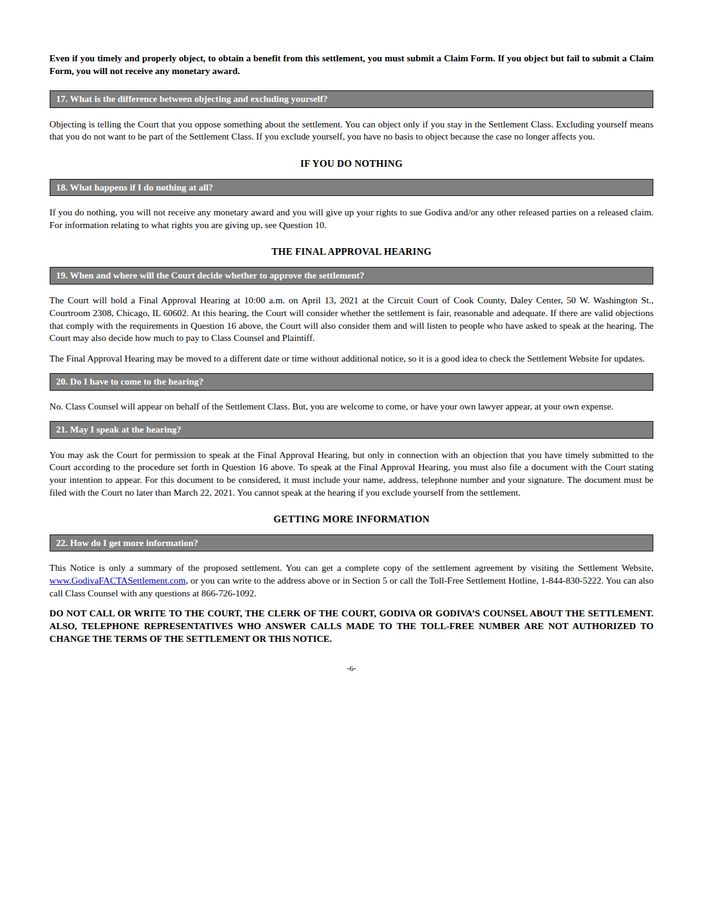Even if you timely and properly object, to obtain a benefit from this settlement, you must submit a Claim Form. If you object but fail to submit a Claim Form, you will not receive any monetary award.
17. What is the difference between objecting and excluding yourself?
Objecting is telling the Court that you oppose something about the settlement. You can object only if you stay in the Settlement Class. Excluding yourself means that you do not want to be part of the Settlement Class. If you exclude yourself, you have no basis to object because the case no longer affects you.
IF YOU DO NOTHING
18. What happens if I do nothing at all?
If you do nothing, you will not receive any monetary award and you will give up your rights to sue Godiva and/or any other released parties on a released claim. For information relating to what rights you are giving up, see Question 10.
THE FINAL APPROVAL HEARING
19. When and where will the Court decide whether to approve the settlement?
The Court will hold a Final Approval Hearing at 10:00 a.m. on April 13, 2021 at the Circuit Court of Cook County, Daley Center, 50 W. Washington St., Courtroom 2308, Chicago, IL 60602. At this hearing, the Court will consider whether the settlement is fair, reasonable and adequate. If there are valid objections that comply with the requirements in Question 16 above, the Court will also consider them and will listen to people who have asked to speak at the hearing. The Court may also decide how much to pay to Class Counsel and Plaintiff.
The Final Approval Hearing may be moved to a different date or time without additional notice, so it is a good idea to check the Settlement Website for updates.
20. Do I have to come to the hearing?
No. Class Counsel will appear on behalf of the Settlement Class. But, you are welcome to come, or have your own lawyer appear, at your own expense.
21. May I speak at the hearing?
You may ask the Court for permission to speak at the Final Approval Hearing, but only in connection with an objection that you have timely submitted to the Court according to the procedure set forth in Question 16 above. To speak at the Final Approval Hearing, you must also file a document with the Court stating your intention to appear. For this document to be considered, it must include your name, address, telephone number and your signature. The document must be filed with the Court no later than March 22, 2021. You cannot speak at the hearing if you exclude yourself from the settlement.
GETTING MORE INFORMATION
22. How do I get more information?
This Notice is only a summary of the proposed settlement. You can get a complete copy of the settlement agreement by visiting the Settlement Website, www.GodivaFACTASettlement.com, or you can write to the address above or in Section 5 or call the Toll-Free Settlement Hotline, 1-844-830-5222. You can also call Class Counsel with any questions at 866-726-1092.
DO NOT CALL OR WRITE TO THE COURT, THE CLERK OF THE COURT, GODIVA OR GODIVA’S COUNSEL ABOUT THE SETTLEMENT. ALSO, TELEPHONE REPRESENTATIVES WHO ANSWER CALLS MADE TO THE TOLL-FREE NUMBER ARE NOT AUTHORIZED TO CHANGE THE TERMS OF THE SETTLEMENT OR THIS NOTICE.
-6-